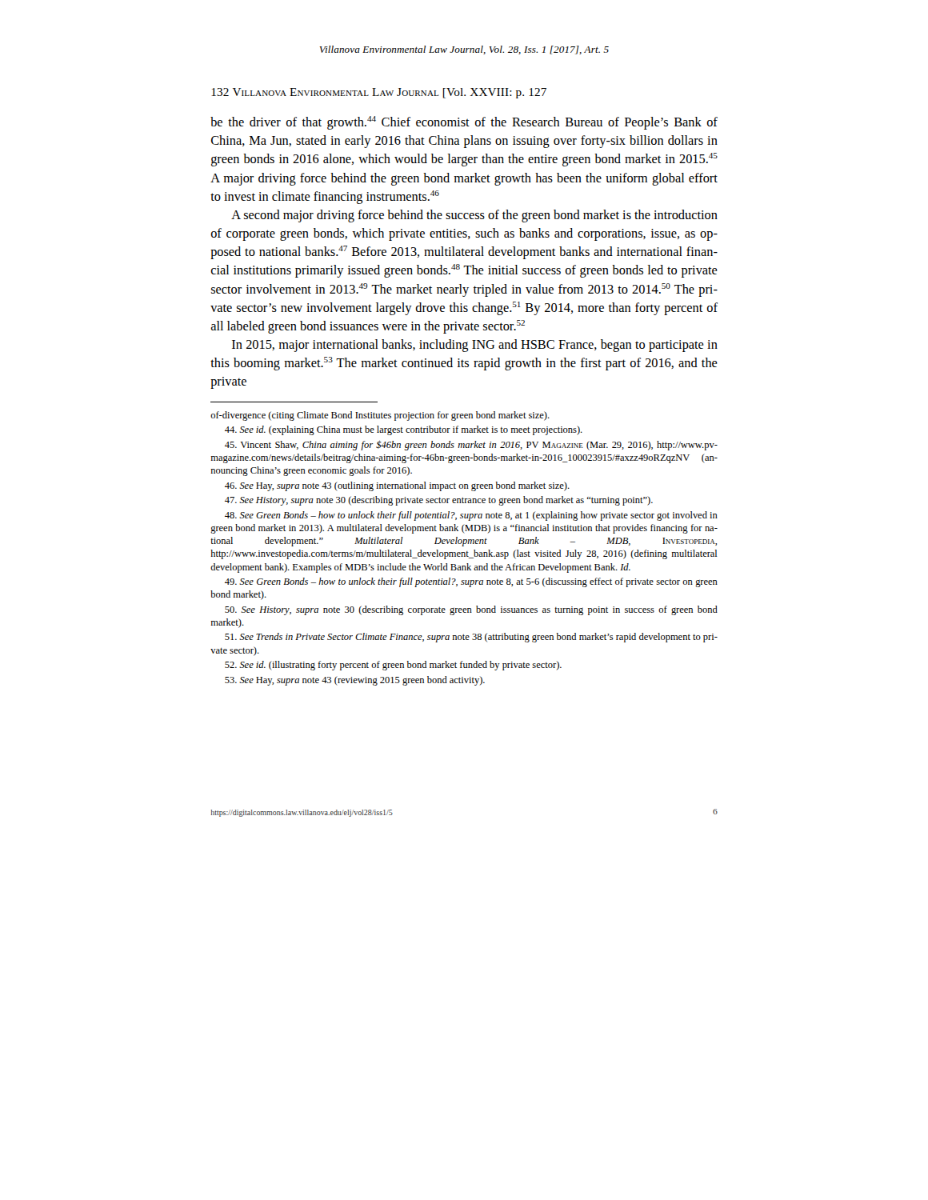Villanova Environmental Law Journal, Vol. 28, Iss. 1 [2017], Art. 5
132 Villanova Environmental Law Journal [Vol. XXVIII: p. 127
be the driver of that growth.44 Chief economist of the Research Bureau of People’s Bank of China, Ma Jun, stated in early 2016 that China plans on issuing over forty-six billion dollars in green bonds in 2016 alone, which would be larger than the entire green bond market in 2015.45 A major driving force behind the green bond market growth has been the uniform global effort to invest in climate financing instruments.46
A second major driving force behind the success of the green bond market is the introduction of corporate green bonds, which private entities, such as banks and corporations, issue, as opposed to national banks.47 Before 2013, multilateral development banks and international financial institutions primarily issued green bonds.48 The initial success of green bonds led to private sector involvement in 2013.49 The market nearly tripled in value from 2013 to 2014.50 The private sector’s new involvement largely drove this change.51 By 2014, more than forty percent of all labeled green bond issuances were in the private sector.52
In 2015, major international banks, including ING and HSBC France, began to participate in this booming market.53 The market continued its rapid growth in the first part of 2016, and the private
of-divergence (citing Climate Bond Institutes projection for green bond market size).
44. See id. (explaining China must be largest contributor if market is to meet projections).
45. Vincent Shaw, China aiming for $46bn green bonds market in 2016, PV Magazine (Mar. 29, 2016), http://www.pv-magazine.com/news/details/beitrag/china-aiming-for-46bn-green-bonds-market-in-2016_100023915/#axzz49oRZqzNV (announcing China’s green economic goals for 2016).
46. See Hay, supra note 43 (outlining international impact on green bond market size).
47. See History, supra note 30 (describing private sector entrance to green bond market as “turning point”).
48. See Green Bonds – how to unlock their full potential?, supra note 8, at 1 (explaining how private sector got involved in green bond market in 2013). A multilateral development bank (MDB) is a “financial institution that provides financing for national development.” Multilateral Development Bank – MDB, Investopedia, http://www.investopedia.com/terms/m/multilateral_development_bank.asp (last visited July 28, 2016) (defining multilateral development bank). Examples of MDB’s include the World Bank and the African Development Bank. Id.
49. See Green Bonds – how to unlock their full potential?, supra note 8, at 5-6 (discussing effect of private sector on green bond market).
50. See History, supra note 30 (describing corporate green bond issuances as turning point in success of green bond market).
51. See Trends in Private Sector Climate Finance, supra note 38 (attributing green bond market’s rapid development to private sector).
52. See id. (illustrating forty percent of green bond market funded by private sector).
53. See Hay, supra note 43 (reviewing 2015 green bond activity).
https://digitalcommons.law.villanova.edu/elj/vol28/iss1/5 6